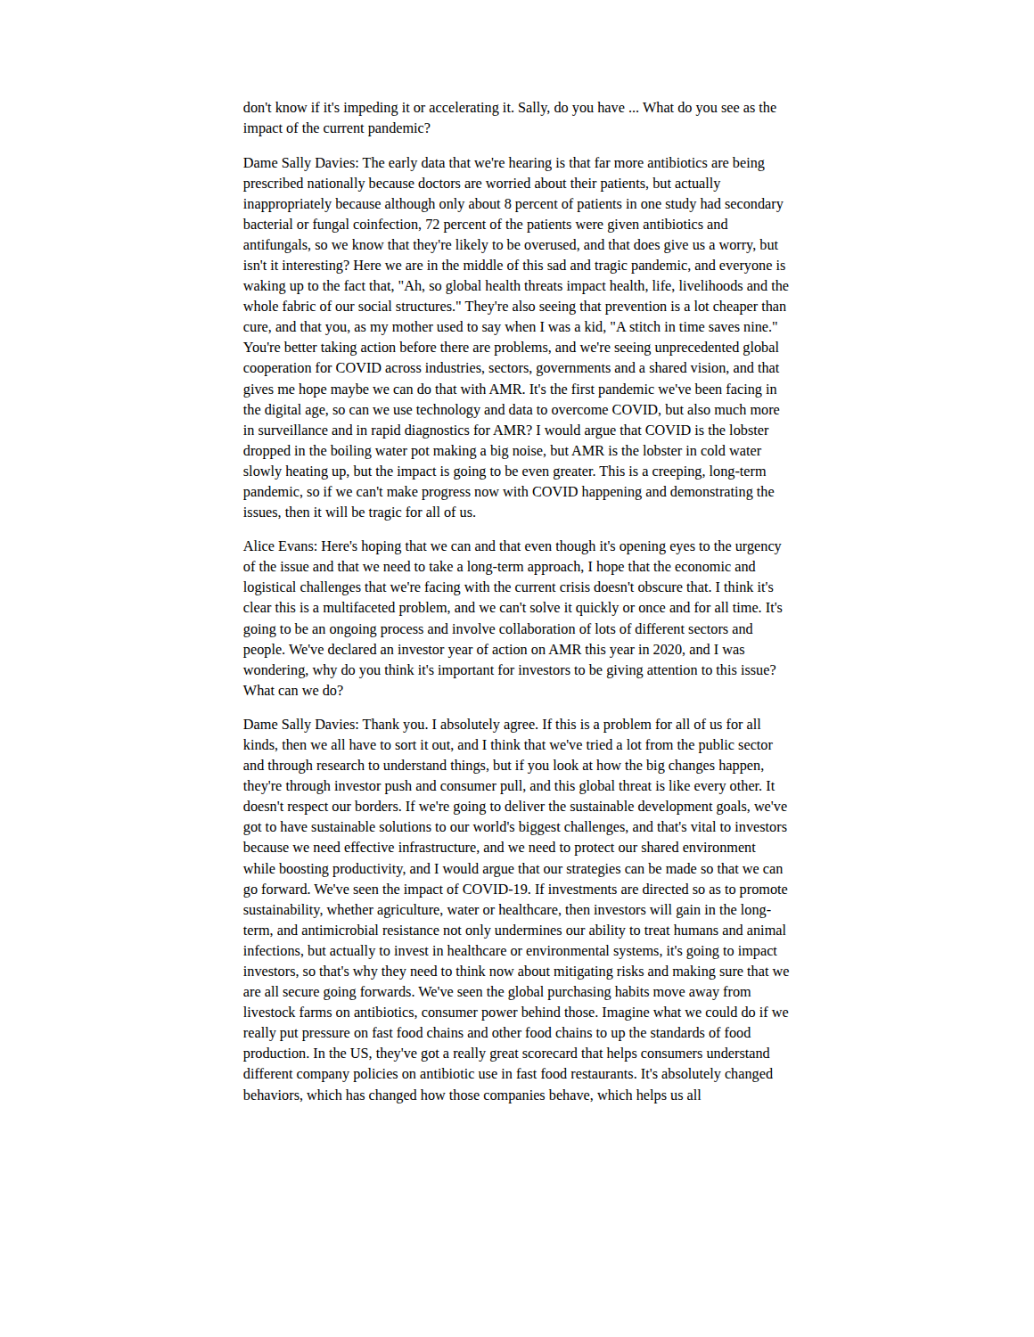don't know if it's impeding it or accelerating it. Sally, do you have ... What do you see as the impact of the current pandemic?
Dame Sally Davies: The early data that we're hearing is that far more antibiotics are being prescribed nationally because doctors are worried about their patients, but actually inappropriately because although only about 8 percent of patients in one study had secondary bacterial or fungal coinfection, 72 percent of the patients were given antibiotics and antifungals, so we know that they're likely to be overused, and that does give us a worry, but isn't it interesting? Here we are in the middle of this sad and tragic pandemic, and everyone is waking up to the fact that, "Ah, so global health threats impact health, life, livelihoods and the whole fabric of our social structures." They're also seeing that prevention is a lot cheaper than cure, and that you, as my mother used to say when I was a kid, "A stitch in time saves nine." You're better taking action before there are problems, and we're seeing unprecedented global cooperation for COVID across industries, sectors, governments and a shared vision, and that gives me hope maybe we can do that with AMR. It's the first pandemic we've been facing in the digital age, so can we use technology and data to overcome COVID, but also much more in surveillance and in rapid diagnostics for AMR? I would argue that COVID is the lobster dropped in the boiling water pot making a big noise, but AMR is the lobster in cold water slowly heating up, but the impact is going to be even greater. This is a creeping, long-term pandemic, so if we can't make progress now with COVID happening and demonstrating the issues, then it will be tragic for all of us.
Alice Evans: Here's hoping that we can and that even though it's opening eyes to the urgency of the issue and that we need to take a long-term approach, I hope that the economic and logistical challenges that we're facing with the current crisis doesn't obscure that. I think it's clear this is a multifaceted problem, and we can't solve it quickly or once and for all time. It's going to be an ongoing process and involve collaboration of lots of different sectors and people. We've declared an investor year of action on AMR this year in 2020, and I was wondering, why do you think it's important for investors to be giving attention to this issue? What can we do?
Dame Sally Davies: Thank you. I absolutely agree. If this is a problem for all of us for all kinds, then we all have to sort it out, and I think that we've tried a lot from the public sector and through research to understand things, but if you look at how the big changes happen, they're through investor push and consumer pull, and this global threat is like every other. It doesn't respect our borders. If we're going to deliver the sustainable development goals, we've got to have sustainable solutions to our world's biggest challenges, and that's vital to investors because we need effective infrastructure, and we need to protect our shared environment while boosting productivity, and I would argue that our strategies can be made so that we can go forward. We've seen the impact of COVID-19. If investments are directed so as to promote sustainability, whether agriculture, water or healthcare, then investors will gain in the long-term, and antimicrobial resistance not only undermines our ability to treat humans and animal infections, but actually to invest in healthcare or environmental systems, it's going to impact investors, so that's why they need to think now about mitigating risks and making sure that we are all secure going forwards. We've seen the global purchasing habits move away from livestock farms on antibiotics, consumer power behind those. Imagine what we could do if we really put pressure on fast food chains and other food chains to up the standards of food production. In the US, they've got a really great scorecard that helps consumers understand different company policies on antibiotic use in fast food restaurants. It's absolutely changed behaviors, which has changed how those companies behave, which helps us all